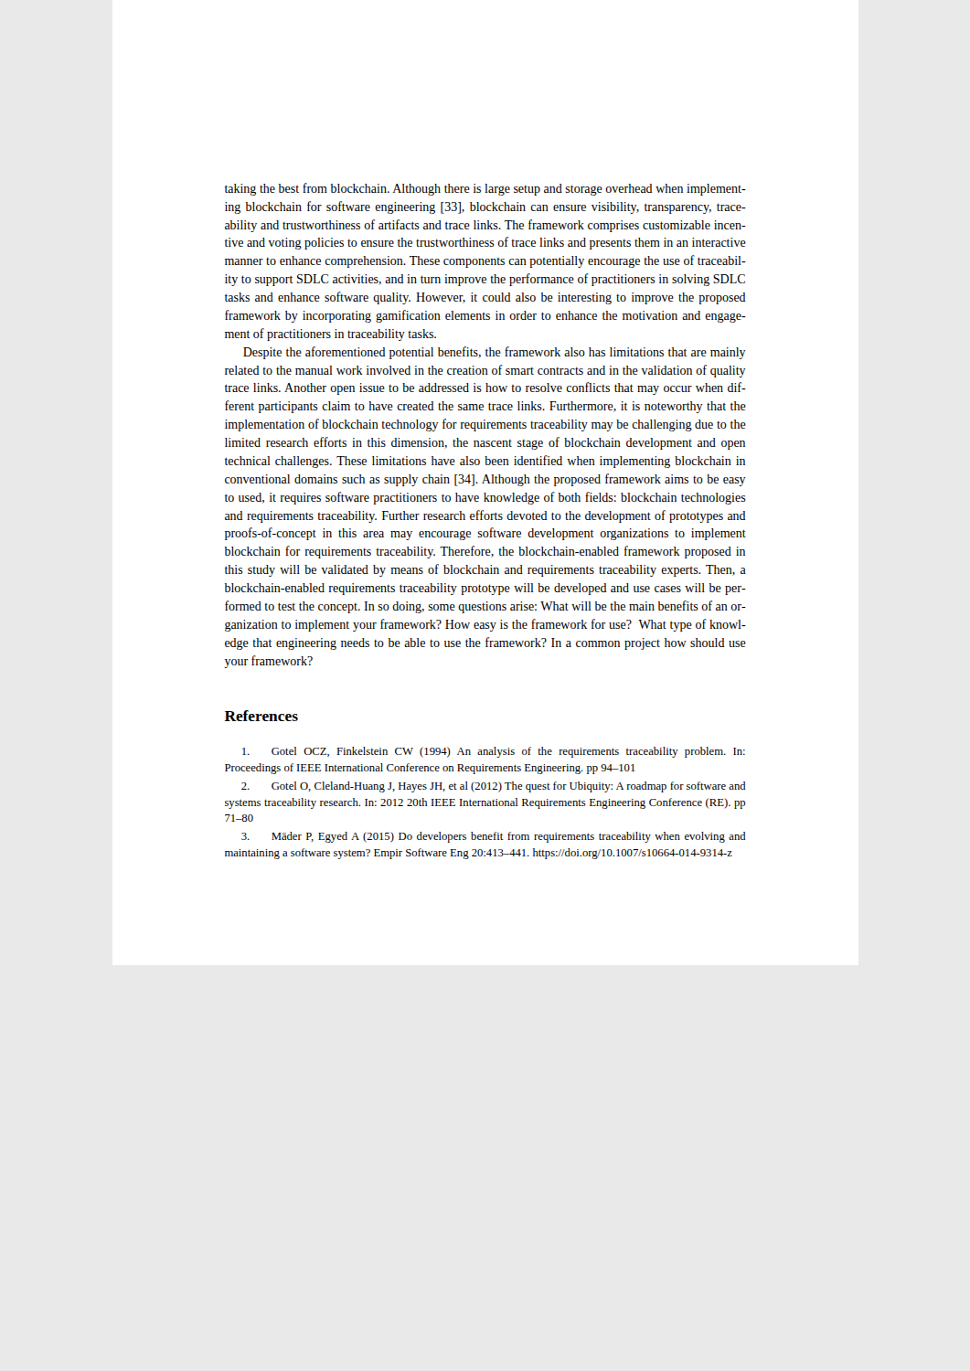taking the best from blockchain. Although there is large setup and storage overhead when implementing blockchain for software engineering [33], blockchain can ensure visibility, transparency, traceability and trustworthiness of artifacts and trace links. The framework comprises customizable incentive and voting policies to ensure the trustworthiness of trace links and presents them in an interactive manner to enhance comprehension. These components can potentially encourage the use of traceability to support SDLC activities, and in turn improve the performance of practitioners in solving SDLC tasks and enhance software quality. However, it could also be interesting to improve the proposed framework by incorporating gamification elements in order to enhance the motivation and engagement of practitioners in traceability tasks.
Despite the aforementioned potential benefits, the framework also has limitations that are mainly related to the manual work involved in the creation of smart contracts and in the validation of quality trace links. Another open issue to be addressed is how to resolve conflicts that may occur when different participants claim to have created the same trace links. Furthermore, it is noteworthy that the implementation of blockchain technology for requirements traceability may be challenging due to the limited research efforts in this dimension, the nascent stage of blockchain development and open technical challenges. These limitations have also been identified when implementing blockchain in conventional domains such as supply chain [34]. Although the proposed framework aims to be easy to used, it requires software practitioners to have knowledge of both fields: blockchain technologies and requirements traceability. Further research efforts devoted to the development of prototypes and proofs-of-concept in this area may encourage software development organizations to implement blockchain for requirements traceability. Therefore, the blockchain-enabled framework proposed in this study will be validated by means of blockchain and requirements traceability experts. Then, a blockchain-enabled requirements traceability prototype will be developed and use cases will be performed to test the concept. In so doing, some questions arise: What will be the main benefits of an organization to implement your framework? How easy is the framework for use? What type of knowledge that engineering needs to be able to use the framework? In a common project how should use your framework?
References
Gotel OCZ, Finkelstein CW (1994) An analysis of the requirements traceability problem. In: Proceedings of IEEE International Conference on Requirements Engineering. pp 94–101
Gotel O, Cleland-Huang J, Hayes JH, et al (2012) The quest for Ubiquity: A roadmap for software and systems traceability research. In: 2012 20th IEEE International Requirements Engineering Conference (RE). pp 71–80
Mäder P, Egyed A (2015) Do developers benefit from requirements traceability when evolving and maintaining a software system? Empir Software Eng 20:413–441. https://doi.org/10.1007/s10664-014-9314-z